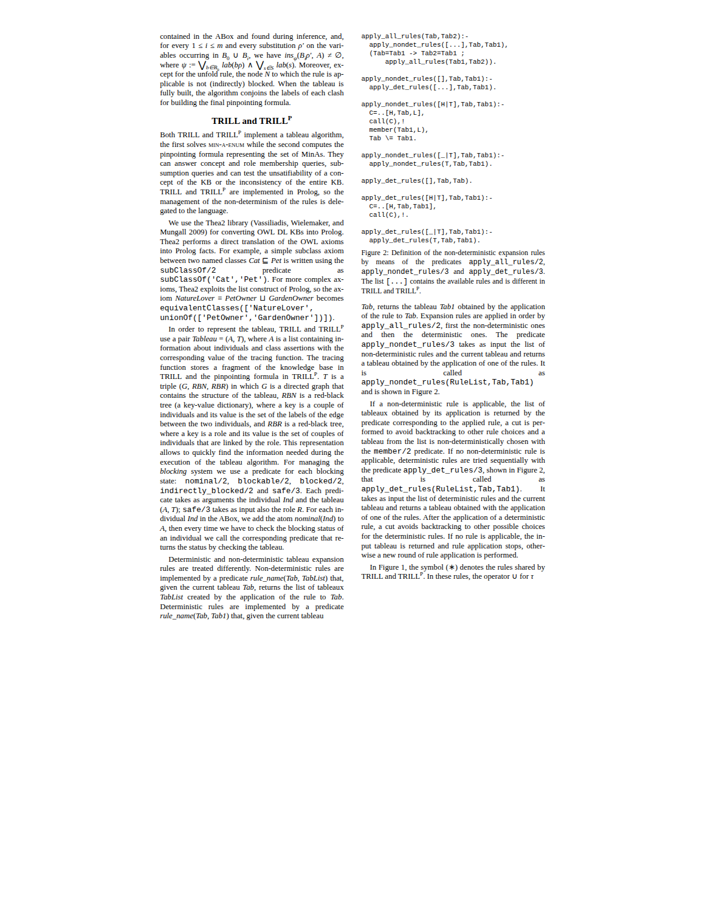contained in the ABox and found during inference, and, for every 1 ≤ i ≤ m and every substitution ρ′ on the variables occurring in B0 ∪ Bi, we have insψ(Biρ′, A) ≠ ∅, where ψ := ⋁b∈B0 lab(bρ) ∧ ⋁s∈S lab(s). Moreover, except for the unfold rule, the node N to which the rule is applicable is not (indirectly) blocked. When the tableau is fully built, the algorithm conjoins the labels of each clash for building the final pinpointing formula.
TRILL and TRILLP
Both TRILL and TRILLP implement a tableau algorithm, the first solves min-a-enum while the second computes the pinpointing formula representing the set of MinAs. They can answer concept and role membership queries, subsumption queries and can test the unsatifiability of a concept of the KB or the inconsistency of the entire KB. TRILL and TRILLP are implemented in Prolog, so the management of the non-determinism of the rules is delegated to the language.
We use the Thea2 library (Vassiliadis, Wielemaker, and Mungall 2009) for converting OWL DL KBs into Prolog. Thea2 performs a direct translation of the OWL axioms into Prolog facts. For example, a simple subclass axiom between two named classes Cat ⊑ Pet is written using the subClassOf/2 predicate as subClassOf('Cat','Pet'). For more complex axioms, Thea2 exploits the list construct of Prolog, so the axiom NatureLover ≡ PetOwner ⊔ GardenOwner becomes equivalentClasses(['NatureLover', unionOf(['PetOwner','GardenOwner'])]).
In order to represent the tableau, TRILL and TRILLP use a pair Tableau = (A, T), where A is a list containing information about individuals and class assertions with the corresponding value of the tracing function. The tracing function stores a fragment of the knowledge base in TRILL and the pinpointing formula in TRILLP. T is a triple (G, RBN, RBR) in which G is a directed graph that contains the structure of the tableau, RBN is a red-black tree (a key-value dictionary), where a key is a couple of individuals and its value is the set of the labels of the edge between the two individuals, and RBR is a red-black tree, where a key is a role and its value is the set of couples of individuals that are linked by the role. This representation allows to quickly find the information needed during the execution of the tableau algorithm. For managing the blocking system we use a predicate for each blocking state: nominal/2, blockable/2, blocked/2, indirectly_blocked/2 and safe/3. Each predicate takes as arguments the individual Ind and the tableau (A, T); safe/3 takes as input also the role R. For each individual Ind in the ABox, we add the atom nominal(Ind) to A, then every time we have to check the blocking status of an individual we call the corresponding predicate that returns the status by checking the tableau.
Deterministic and non-deterministic tableau expansion rules are treated differently. Non-deterministic rules are implemented by a predicate rule_name(Tab, TabList) that, given the current tableau Tab, returns the list of tableaux TabList created by the application of the rule to Tab. Deterministic rules are implemented by a predicate rule_name(Tab, Tab1) that, given the current tableau
apply_all_rules(Tab,Tab2):-
  apply_nondet_rules([...],Tab,Tab1),
  (Tab=Tab1 -> Tab2=Tab1 ;
      apply_all_rules(Tab1,Tab2)).

apply_nondet_rules([],Tab,Tab1):-
  apply_det_rules([...],Tab,Tab1).

apply_nondet_rules([H|T],Tab,Tab1):-
  C=..[H,Tab,L],
  call(C),!
  member(Tab1,L),
  Tab \= Tab1.

apply_nondet_rules([_|T],Tab,Tab1):-
  apply_nondet_rules(T,Tab,Tab1).

apply_det_rules([],Tab,Tab).

apply_det_rules([H|T],Tab,Tab1):-
  C=..[H,Tab,Tab1],
  call(C),!.

apply_det_rules([_|T],Tab,Tab1):-
  apply_det_rules(T,Tab,Tab1).
Figure 2: Definition of the non-deterministic expansion rules by means of the predicates apply_all_rules/2, apply_nondet_rules/3 and apply_det_rules/3. The list [...] contains the available rules and is different in TRILL and TRILLP.
Tab, returns the tableau Tab1 obtained by the application of the rule to Tab. Expansion rules are applied in order by apply_all_rules/2, first the non-deterministic ones and then the deterministic ones. The predicate apply_nondet_rules/3 takes as input the list of non-deterministic rules and the current tableau and returns a tableau obtained by the application of one of the rules. It is called as apply_nondet_rules(RuleList,Tab,Tab1) and is shown in Figure 2.
If a non-deterministic rule is applicable, the list of tableaux obtained by its application is returned by the predicate corresponding to the applied rule, a cut is performed to avoid backtracking to other rule choices and a tableau from the list is non-deterministically chosen with the member/2 predicate. If no non-deterministic rule is applicable, deterministic rules are tried sequentially with the predicate apply_det_rules/3, shown in Figure 2, that is called as apply_det_rules(RuleList,Tab,Tab1). It takes as input the list of deterministic rules and the current tableau and returns a tableau obtained with the application of one of the rules. After the application of a deterministic rule, a cut avoids backtracking to other possible choices for the deterministic rules. If no rule is applicable, the input tableau is returned and rule application stops, otherwise a new round of rule application is performed.
In Figure 1, the symbol (∗) denotes the rules shared by TRILL and TRILLP. In these rules, the operator ∪ for τ